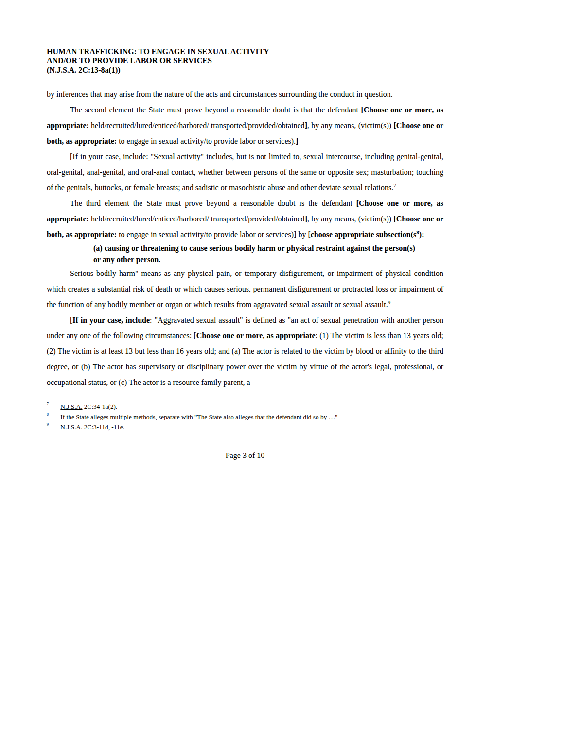HUMAN TRAFFICKING: TO ENGAGE IN SEXUAL ACTIVITY
AND/OR TO PROVIDE LABOR OR SERVICES
(N.J.S.A. 2C:13-8a(1))
by inferences that may arise from the nature of the acts and circumstances surrounding the conduct in question.
The second element the State must prove beyond a reasonable doubt is that the defendant [Choose one or more, as appropriate: held/recruited/lured/enticed/harbored/ transported/provided/obtained], by any means, (victim(s)) [Choose one or both, as appropriate: to engage in sexual activity/to provide labor or services).]
[If in your case, include: "Sexual activity" includes, but is not limited to, sexual intercourse, including genital-genital, oral-genital, anal-genital, and oral-anal contact, whether between persons of the same or opposite sex; masturbation; touching of the genitals, buttocks, or female breasts; and sadistic or masochistic abuse and other deviate sexual relations.7
The third element the State must prove beyond a reasonable doubt is the defendant [Choose one or more, as appropriate: held/recruited/lured/enticed/harbored/ transported/provided/obtained], by any means, (victim(s)) [Choose one or both, as appropriate: to engage in sexual activity/to provide labor or services)] by [choose appropriate subsection(s8):
(a) causing or threatening to cause serious bodily harm or physical restraint against the person(s) or any other person.
Serious bodily harm" means as any physical pain, or temporary disfigurement, or impairment of physical condition which creates a substantial risk of death or which causes serious, permanent disfigurement or protracted loss or impairment of the function of any bodily member or organ or which results from aggravated sexual assault or sexual assault.9
[If in your case, include: "Aggravated sexual assault" is defined as "an act of sexual penetration with another person under any one of the following circumstances: [Choose one or more, as appropriate: (1) The victim is less than 13 years old; (2) The victim is at least 13 but less than 16 years old; and (a) The actor is related to the victim by blood or affinity to the third degree, or (b) The actor has supervisory or disciplinary power over the victim by virtue of the actor's legal, professional, or occupational status, or (c) The actor is a resource family parent, a
7 N.J.S.A. 2C:34-1a(2).
8 If the State alleges multiple methods, separate with "The State also alleges that the defendant did so by …"
9 N.J.S.A. 2C:3-11d, -11e.
Page 3 of 10